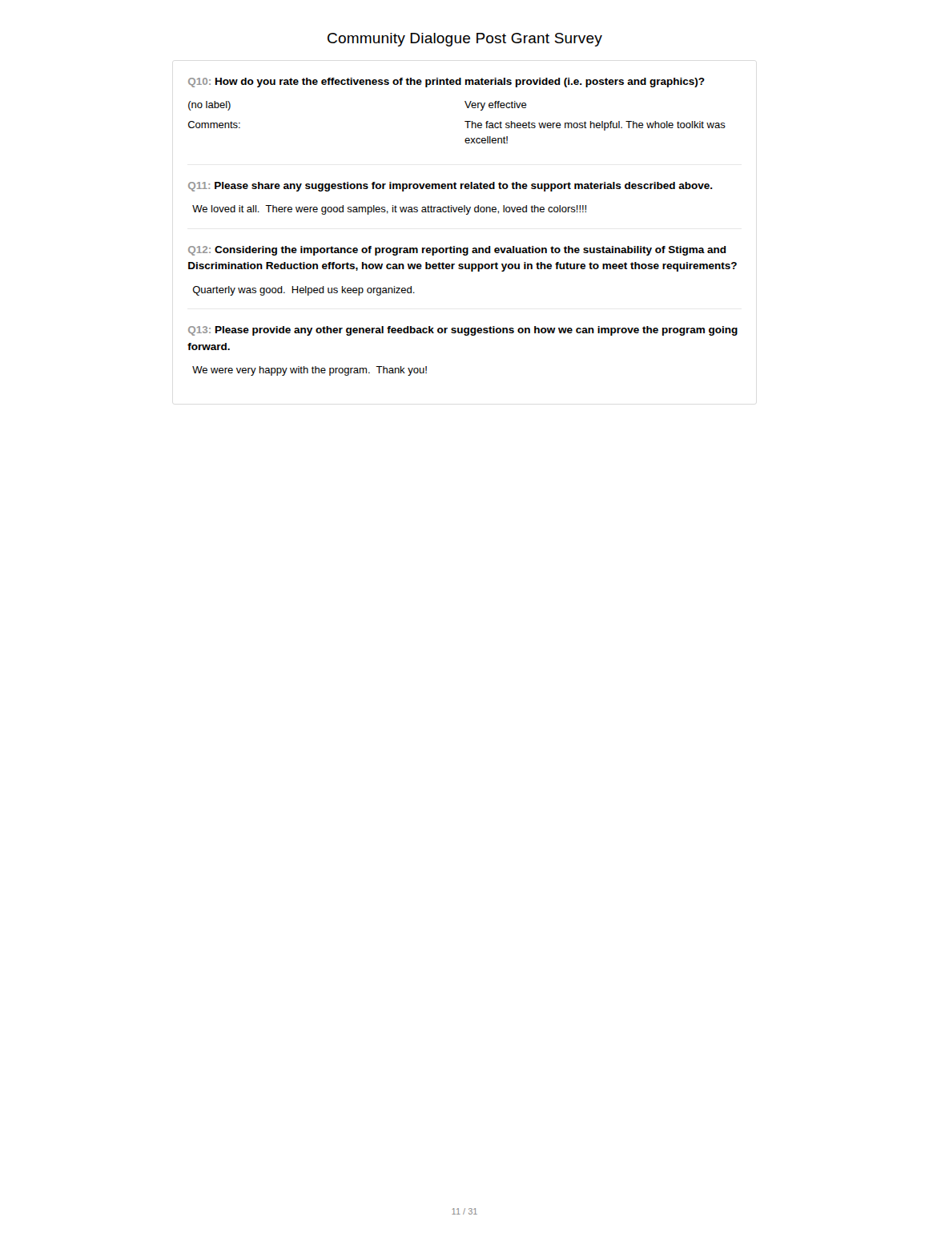Community Dialogue Post Grant Survey
Q10: How do you rate the effectiveness of the printed materials provided (i.e. posters and graphics)?
(no label)
Very effective
Comments:
The fact sheets were most helpful. The whole toolkit was excellent!
Q11: Please share any suggestions for improvement related to the support materials described above.
We loved it all. There were good samples, it was attractively done, loved the colors!!!!
Q12: Considering the importance of program reporting and evaluation to the sustainability of Stigma and Discrimination Reduction efforts, how can we better support you in the future to meet those requirements?
Quarterly was good. Helped us keep organized.
Q13: Please provide any other general feedback or suggestions on how we can improve the program going forward.
We were very happy with the program. Thank you!
11 / 31